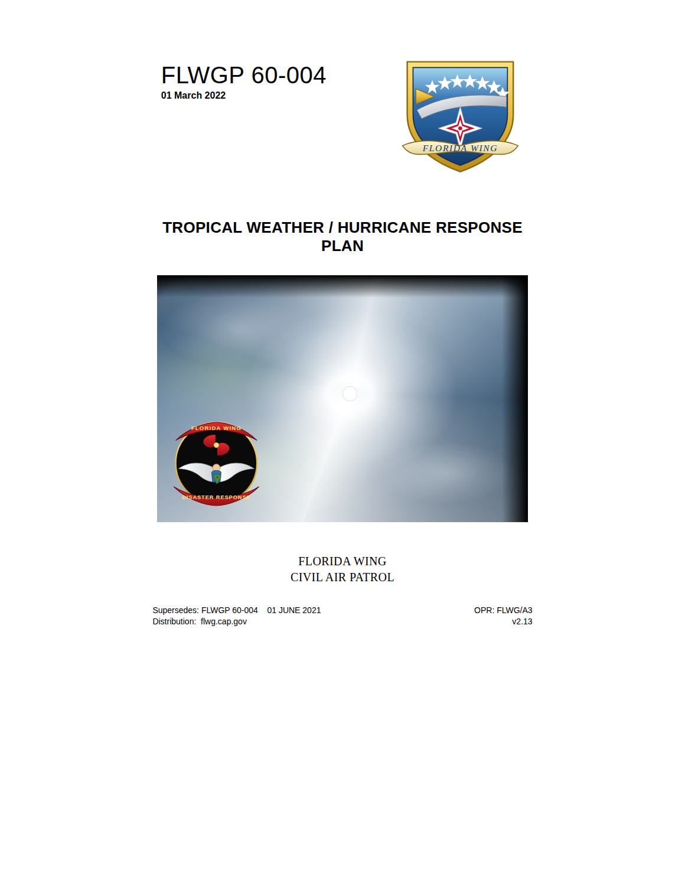FLWGP 60-004
01 March 2022
FLORIDA WING
TROPICAL WEATHER / HURRICANE RESPONSE PLAN
FLORIDA WING DISASTER RESPONSE
FLORIDA WING
CIVIL AIR PATROL
Supersedes: FLWGP 60-004 01 JUNE 2021 Distribution: flwg.cap.gov
OPR: FLWG/A3
v2.13